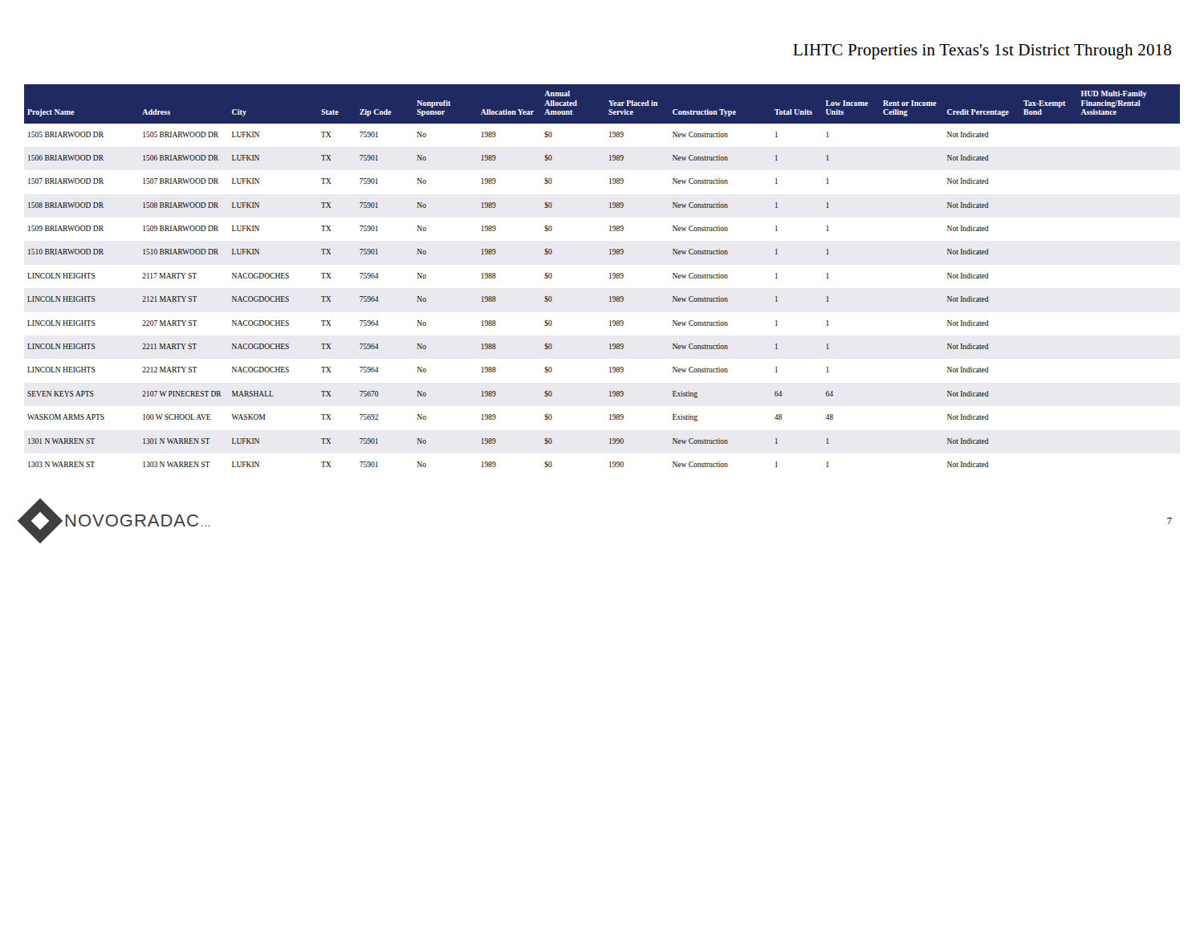LIHTC Properties in Texas's 1st District Through 2018
| Project Name | Address | City | State | Zip Code | Nonprofit Sponsor | Allocation Year | Annual Allocated Amount | Year Placed in Service | Construction Type | Total Units | Low Income Units | Rent or Income Ceiling | Credit Percentage | Tax-Exempt Bond | HUD Multi-Family Financing/Rental Assistance |
| --- | --- | --- | --- | --- | --- | --- | --- | --- | --- | --- | --- | --- | --- | --- | --- |
| 1505 BRIARWOOD DR | 1505 BRIARWOOD DR | LUFKIN | TX | 75901 | No | 1989 | $0 | 1989 | New Construction | 1 | 1 | | Not Indicated | | |
| 1506 BRIARWOOD DR | 1506 BRIARWOOD DR | LUFKIN | TX | 75901 | No | 1989 | $0 | 1989 | New Construction | 1 | 1 | | Not Indicated | | |
| 1507 BRIARWOOD DR | 1507 BRIARWOOD DR | LUFKIN | TX | 75901 | No | 1989 | $0 | 1989 | New Construction | 1 | 1 | | Not Indicated | | |
| 1508 BRIARWOOD DR | 1508 BRIARWOOD DR | LUFKIN | TX | 75901 | No | 1989 | $0 | 1989 | New Construction | 1 | 1 | | Not Indicated | | |
| 1509 BRIARWOOD DR | 1509 BRIARWOOD DR | LUFKIN | TX | 75901 | No | 1989 | $0 | 1989 | New Construction | 1 | 1 | | Not Indicated | | |
| 1510 BRIARWOOD DR | 1510 BRIARWOOD DR | LUFKIN | TX | 75901 | No | 1989 | $0 | 1989 | New Construction | 1 | 1 | | Not Indicated | | |
| LINCOLN HEIGHTS | 2117 MARTY ST | NACOGDOCHES | TX | 75964 | No | 1988 | $0 | 1989 | New Construction | 1 | 1 | | Not Indicated | | |
| LINCOLN HEIGHTS | 2121 MARTY ST | NACOGDOCHES | TX | 75964 | No | 1988 | $0 | 1989 | New Construction | 1 | 1 | | Not Indicated | | |
| LINCOLN HEIGHTS | 2207 MARTY ST | NACOGDOCHES | TX | 75964 | No | 1988 | $0 | 1989 | New Construction | 1 | 1 | | Not Indicated | | |
| LINCOLN HEIGHTS | 2211 MARTY ST | NACOGDOCHES | TX | 75964 | No | 1988 | $0 | 1989 | New Construction | 1 | 1 | | Not Indicated | | |
| LINCOLN HEIGHTS | 2212 MARTY ST | NACOGDOCHES | TX | 75964 | No | 1988 | $0 | 1989 | New Construction | 1 | 1 | | Not Indicated | | |
| SEVEN KEYS APTS | 2107 W PINECREST DR | MARSHALL | TX | 75670 | No | 1989 | $0 | 1989 | Existing | 64 | 64 | | Not Indicated | | |
| WASKOM ARMS APTS | 100 W SCHOOL AVE | WASKOM | TX | 75692 | No | 1989 | $0 | 1989 | Existing | 48 | 48 | | Not Indicated | | |
| 1301 N WARREN ST | 1301 N WARREN ST | LUFKIN | TX | 75901 | No | 1989 | $0 | 1990 | New Construction | 1 | 1 | | Not Indicated | | |
| 1303 N WARREN ST | 1303 N WARREN ST | LUFKIN | TX | 75901 | No | 1989 | $0 | 1990 | New Construction | 1 | 1 | | Not Indicated | | |
NOVOGRADAC…
7